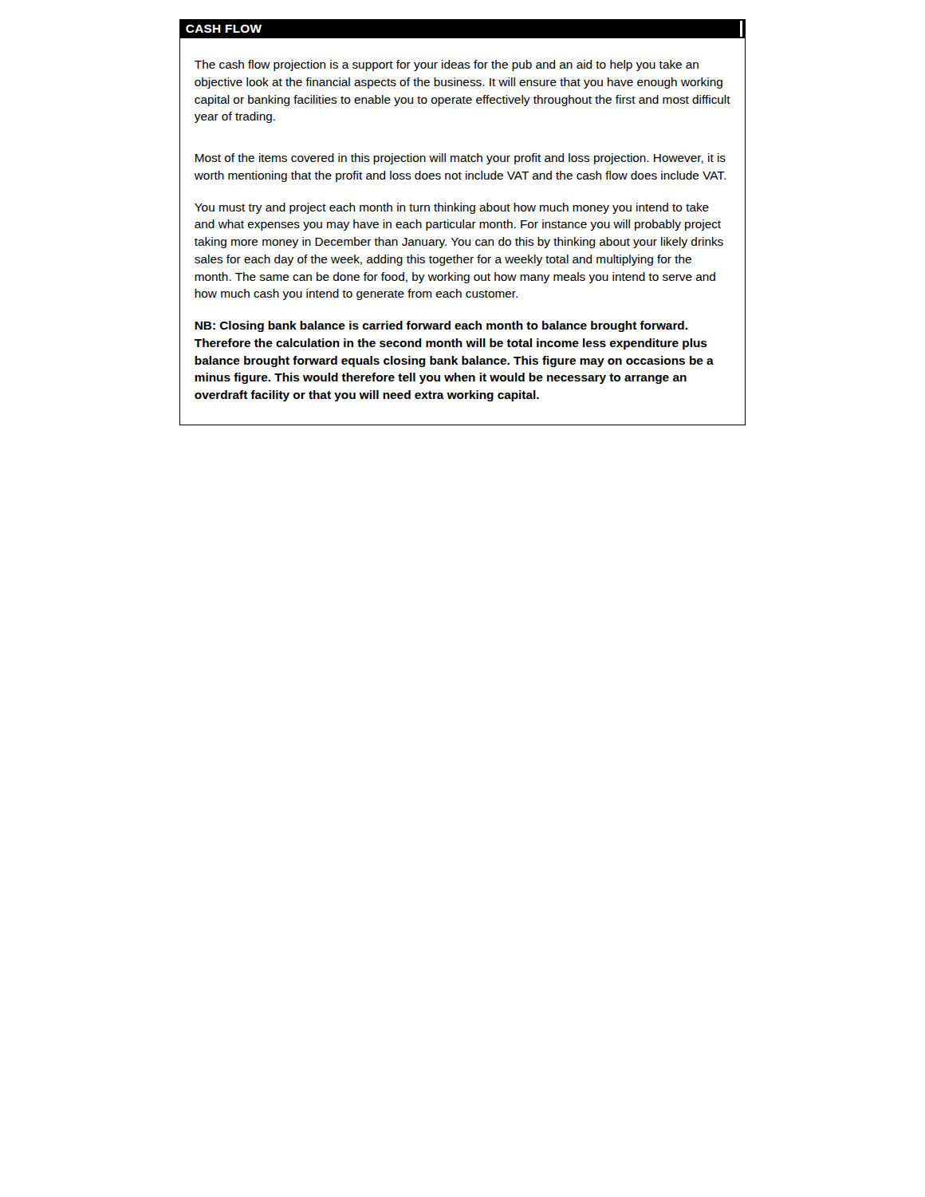CASH FLOW
The cash flow projection is a support for your ideas for the pub and an aid to help you take an objective look at the financial aspects of the business. It will ensure that you have enough working capital or banking facilities to enable you to operate effectively throughout the first and most difficult year of trading.
Most of the items covered in this projection will match your profit and loss projection. However, it is worth mentioning that the profit and loss does not include VAT and the cash flow does include VAT.
You must try and project each month in turn thinking about how much money you intend to take and what expenses you may have in each particular month. For instance you will probably project taking more money in December than January. You can do this by thinking about your likely drinks sales for each day of the week, adding this together for a weekly total and multiplying for the month. The same can be done for food, by working out how many meals you intend to serve and how much cash you intend to generate from each customer.
NB: Closing bank balance is carried forward each month to balance brought forward. Therefore the calculation in the second month will be total income less expenditure plus balance brought forward equals closing bank balance. This figure may on occasions be a minus figure. This would therefore tell you when it would be necessary to arrange an overdraft facility or that you will need extra working capital.